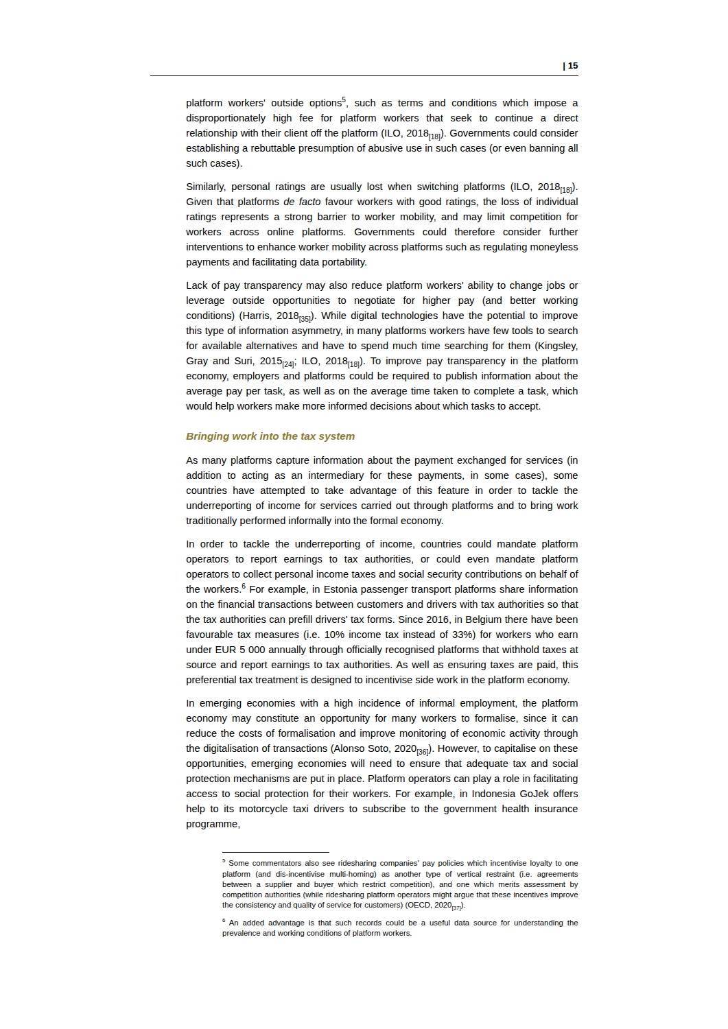| 15
platform workers' outside options5, such as terms and conditions which impose a disproportionately high fee for platform workers that seek to continue a direct relationship with their client off the platform (ILO, 2018[18]). Governments could consider establishing a rebuttable presumption of abusive use in such cases (or even banning all such cases).
Similarly, personal ratings are usually lost when switching platforms (ILO, 2018[18]). Given that platforms de facto favour workers with good ratings, the loss of individual ratings represents a strong barrier to worker mobility, and may limit competition for workers across online platforms. Governments could therefore consider further interventions to enhance worker mobility across platforms such as regulating moneyless payments and facilitating data portability.
Lack of pay transparency may also reduce platform workers' ability to change jobs or leverage outside opportunities to negotiate for higher pay (and better working conditions) (Harris, 2018[35]). While digital technologies have the potential to improve this type of information asymmetry, in many platforms workers have few tools to search for available alternatives and have to spend much time searching for them (Kingsley, Gray and Suri, 2015[24]; ILO, 2018[18]). To improve pay transparency in the platform economy, employers and platforms could be required to publish information about the average pay per task, as well as on the average time taken to complete a task, which would help workers make more informed decisions about which tasks to accept.
Bringing work into the tax system
As many platforms capture information about the payment exchanged for services (in addition to acting as an intermediary for these payments, in some cases), some countries have attempted to take advantage of this feature in order to tackle the underreporting of income for services carried out through platforms and to bring work traditionally performed informally into the formal economy.
In order to tackle the underreporting of income, countries could mandate platform operators to report earnings to tax authorities, or could even mandate platform operators to collect personal income taxes and social security contributions on behalf of the workers.6 For example, in Estonia passenger transport platforms share information on the financial transactions between customers and drivers with tax authorities so that the tax authorities can prefill drivers' tax forms. Since 2016, in Belgium there have been favourable tax measures (i.e. 10% income tax instead of 33%) for workers who earn under EUR 5 000 annually through officially recognised platforms that withhold taxes at source and report earnings to tax authorities. As well as ensuring taxes are paid, this preferential tax treatment is designed to incentivise side work in the platform economy.
In emerging economies with a high incidence of informal employment, the platform economy may constitute an opportunity for many workers to formalise, since it can reduce the costs of formalisation and improve monitoring of economic activity through the digitalisation of transactions (Alonso Soto, 2020[36]). However, to capitalise on these opportunities, emerging economies will need to ensure that adequate tax and social protection mechanisms are put in place. Platform operators can play a role in facilitating access to social protection for their workers. For example, in Indonesia GoJek offers help to its motorcycle taxi drivers to subscribe to the government health insurance programme,
5 Some commentators also see ridesharing companies' pay policies which incentivise loyalty to one platform (and dis-incentivise multi-homing) as another type of vertical restraint (i.e. agreements between a supplier and buyer which restrict competition), and one which merits assessment by competition authorities (while ridesharing platform operators might argue that these incentives improve the consistency and quality of service for customers) (OECD, 2020[37]).
6 An added advantage is that such records could be a useful data source for understanding the prevalence and working conditions of platform workers.